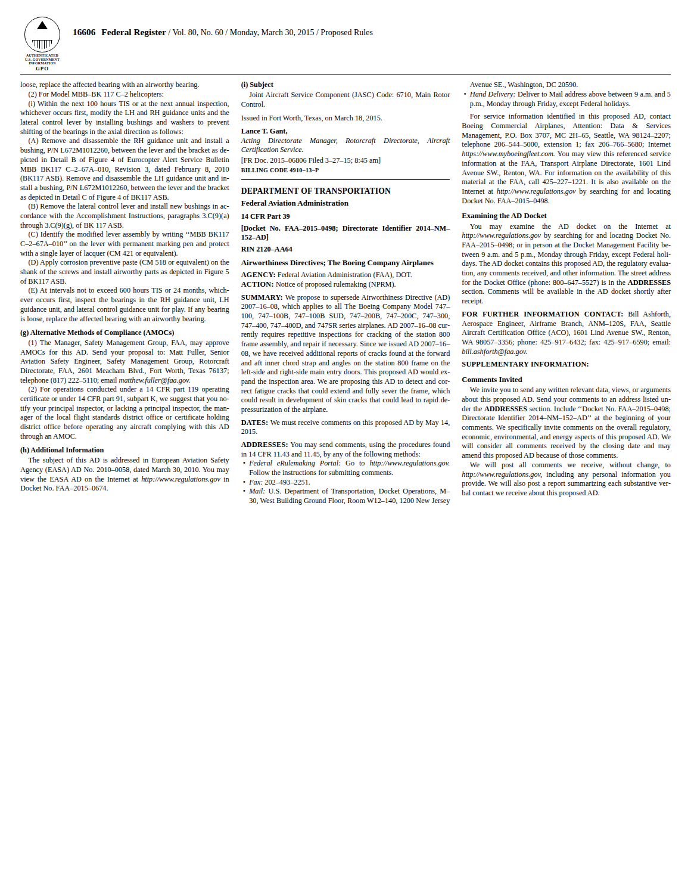Authenticated
U.S. Government
Information
GPO
16606 Federal Register / Vol. 80, No. 60 / Monday, March 30, 2015 / Proposed Rules
loose, replace the affected bearing with an airworthy bearing.
(2) For Model MBB–BK 117 C–2 helicopters:
(i) Within the next 100 hours TIS or at the next annual inspection, whichever occurs first, modify the LH and RH guidance units and the lateral control lever by installing bushings and washers to prevent shifting of the bearings in the axial direction as follows:
(A) Remove and disassemble the RH guidance unit and install a bushing, P/N L672M1012260, between the lever and the bracket as depicted in Detail B of Figure 4 of Eurocopter Alert Service Bulletin MBB BK117 C–2–67A–010, Revision 3, dated February 8, 2010 (BK117 ASB). Remove and disassemble the LH guidance unit and install a bushing, P/N L672M1012260, between the lever and the bracket as depicted in Detail C of Figure 4 of BK117 ASB.
(B) Remove the lateral control lever and install new bushings in accordance with the Accomplishment Instructions, paragraphs 3.C(9)(a) through 3.C(9)(g), of BK 117 ASB.
(C) Identify the modified lever assembly by writing ‘‘MBB BK117 C–2–67A–010’’ on the lever with permanent marking pen and protect with a single layer of lacquer (CM 421 or equivalent).
(D) Apply corrosion preventive paste (CM 518 or equivalent) on the shank of the screws and install airworthy parts as depicted in Figure 5 of BK117 ASB.
(E) At intervals not to exceed 600 hours TIS or 24 months, whichever occurs first, inspect the bearings in the RH guidance unit, LH guidance unit, and lateral control guidance unit for play. If any bearing is loose, replace the affected bearing with an airworthy bearing.
(g) Alternative Methods of Compliance (AMOCs)
(1) The Manager, Safety Management Group, FAA, may approve AMOCs for this AD. Send your proposal to: Matt Fuller, Senior Aviation Safety Engineer, Safety Management Group, Rotorcraft Directorate, FAA, 2601 Meacham Blvd., Fort Worth, Texas 76137; telephone (817) 222–5110; email matthew.fuller@faa.gov.
(2) For operations conducted under a 14 CFR part 119 operating certificate or under 14 CFR part 91, subpart K, we suggest that you notify your principal inspector, or lacking a principal inspector, the manager of the local flight standards district office or certificate holding district office before operating any aircraft complying with this AD through an AMOC.
(h) Additional Information
The subject of this AD is addressed in European Aviation Safety Agency (EASA) AD No. 2010–0058, dated March 30, 2010. You may view the EASA AD on the Internet at http://www.regulations.gov in Docket No. FAA–2015–0674.
(i) Subject
Joint Aircraft Service Component (JASC) Code: 6710, Main Rotor Control.
Issued in Fort Worth, Texas, on March 18, 2015.
Lance T. Gant,
Acting Directorate Manager, Rotorcraft Directorate, Aircraft Certification Service.
[FR Doc. 2015–06806 Filed 3–27–15; 8:45 am]
BILLING CODE 4910–13–P
DEPARTMENT OF TRANSPORTATION
Federal Aviation Administration
14 CFR Part 39
[Docket No. FAA–2015–0498; Directorate Identifier 2014–NM–152–AD]
RIN 2120–AA64
Airworthiness Directives; The Boeing Company Airplanes
AGENCY: Federal Aviation Administration (FAA), DOT.
ACTION: Notice of proposed rulemaking (NPRM).
SUMMARY: We propose to supersede Airworthiness Directive (AD) 2007–16–08, which applies to all The Boeing Company Model 747–100, 747–100B, 747–100B SUD, 747–200B, 747–200C, 747–300, 747–400, 747–400D, and 747SR series airplanes. AD 2007–16–08 currently requires repetitive inspections for cracking of the station 800 frame assembly, and repair if necessary. Since we issued AD 2007–16–08, we have received additional reports of cracks found at the forward and aft inner chord strap and angles on the station 800 frame on the left-side and right-side main entry doors. This proposed AD would expand the inspection area. We are proposing this AD to detect and correct fatigue cracks that could extend and fully sever the frame, which could result in development of skin cracks that could lead to rapid depressurization of the airplane.
DATES: We must receive comments on this proposed AD by May 14, 2015.
ADDRESSES: You may send comments, using the procedures found in 14 CFR 11.43 and 11.45, by any of the following methods:
Federal eRulemaking Portal: Go to http://www.regulations.gov. Follow the instructions for submitting comments.
Fax: 202–493–2251.
Mail: U.S. Department of Transportation, Docket Operations, M–30, West Building Ground Floor, Room W12–140, 1200 New Jersey Avenue SE., Washington, DC 20590.
Hand Delivery: Deliver to Mail address above between 9 a.m. and 5 p.m., Monday through Friday, except Federal holidays.
For service information identified in this proposed AD, contact Boeing Commercial Airplanes, Attention: Data & Services Management, P.O. Box 3707, MC 2H–65, Seattle, WA 98124–2207; telephone 206–544–5000, extension 1; fax 206–766–5680; Internet https://www.myboeingfleet.com. You may view this referenced service information at the FAA, Transport Airplane Directorate, 1601 Lind Avenue SW., Renton, WA. For information on the availability of this material at the FAA, call 425–227–1221. It is also available on the Internet at http://www.regulations.gov by searching for and locating Docket No. FAA–2015–0498.
Examining the AD Docket
You may examine the AD docket on the Internet at http://www.regulations.gov by searching for and locating Docket No. FAA–2015–0498; or in person at the Docket Management Facility between 9 a.m. and 5 p.m., Monday through Friday, except Federal holidays. The AD docket contains this proposed AD, the regulatory evaluation, any comments received, and other information. The street address for the Docket Office (phone: 800–647–5527) is in the ADDRESSES section. Comments will be available in the AD docket shortly after receipt.
FOR FURTHER INFORMATION CONTACT: Bill Ashforth, Aerospace Engineer, Airframe Branch, ANM–120S, FAA, Seattle Aircraft Certification Office (ACO), 1601 Lind Avenue SW., Renton, WA 98057–3356; phone: 425–917–6432; fax: 425–917–6590; email: bill.ashforth@faa.gov.
SUPPLEMENTARY INFORMATION:
Comments Invited
We invite you to send any written relevant data, views, or arguments about this proposed AD. Send your comments to an address listed under the ADDRESSES section. Include ‘‘Docket No. FAA–2015–0498; Directorate Identifier 2014–NM–152–AD’’ at the beginning of your comments. We specifically invite comments on the overall regulatory, economic, environmental, and energy aspects of this proposed AD. We will consider all comments received by the closing date and may amend this proposed AD because of those comments.
We will post all comments we receive, without change, to http://www.regulations.gov, including any personal information you provide. We will also post a report summarizing each substantive verbal contact we receive about this proposed AD.